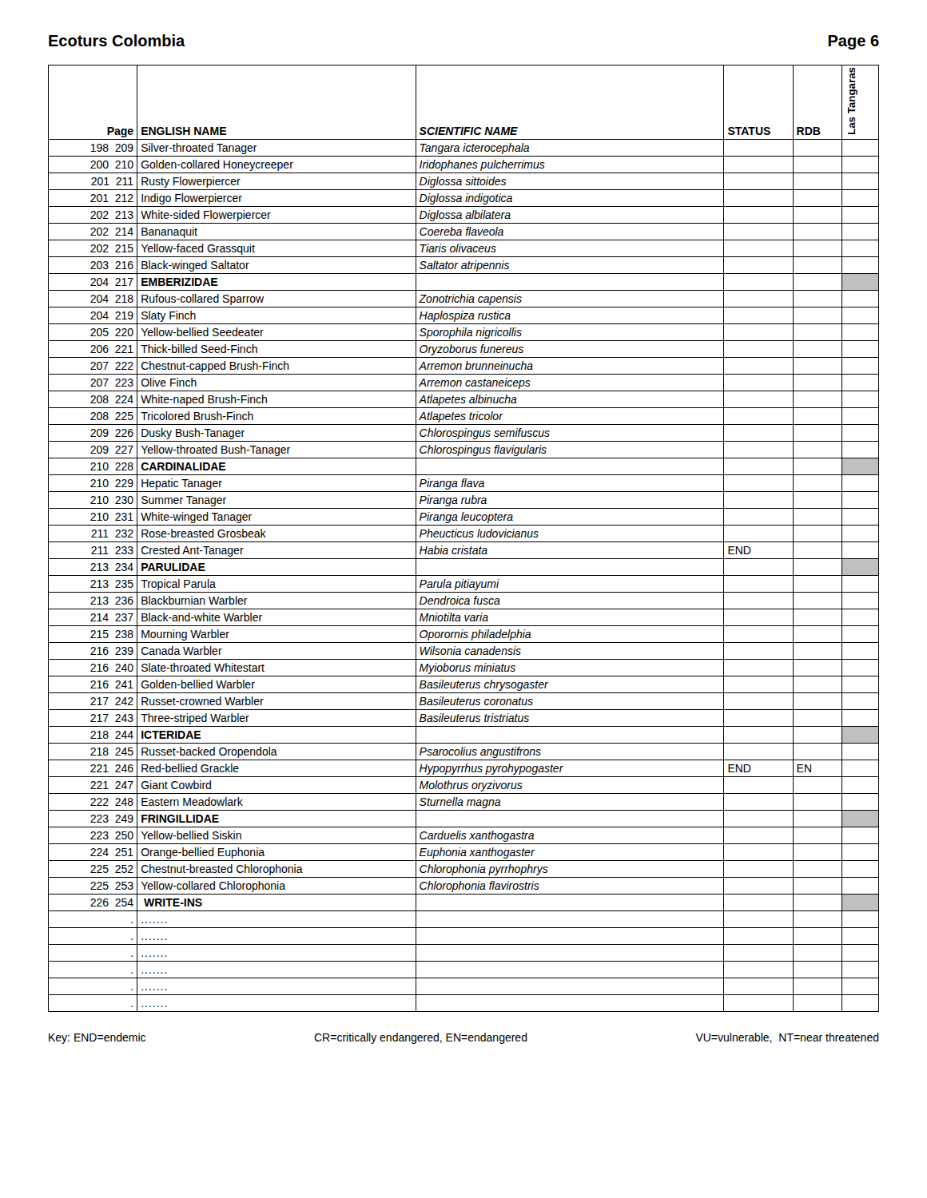Ecoturs Colombia
Page 6
| Page | ENGLISH NAME | SCIENTIFIC NAME | STATUS | RDB | Las Tangaras |
| --- | --- | --- | --- | --- | --- |
| 198 209 | Silver-throated Tanager | Tangara icterocephala | | | |
| 200 210 | Golden-collared Honeycreeper | Iridophanes pulcherrimus | | | |
| 201 211 | Rusty Flowerpiercer | Diglossa sittoides | | | |
| 201 212 | Indigo Flowerpiercer | Diglossa indigotica | | | |
| 202 213 | White-sided Flowerpiercer | Diglossa albilatera | | | |
| 202 214 | Bananaquit | Coereba flaveola | | | |
| 202 215 | Yellow-faced Grassquit | Tiaris olivaceus | | | |
| 203 216 | Black-winged Saltator | Saltator atripennis | | | |
| 204 217 | EMBERIZIDAE | | | | |
| 204 218 | Rufous-collared Sparrow | Zonotrichia capensis | | | |
| 204 219 | Slaty Finch | Haplospiza rustica | | | |
| 205 220 | Yellow-bellied Seedeater | Sporophila nigricollis | | | |
| 206 221 | Thick-billed Seed-Finch | Oryzoborus funereus | | | |
| 207 222 | Chestnut-capped Brush-Finch | Arremon brunneinucha | | | |
| 207 223 | Olive Finch | Arremon castaneiceps | | | |
| 208 224 | White-naped Brush-Finch | Atlapetes albinucha | | | |
| 208 225 | Tricolored Brush-Finch | Atlapetes tricolor | | | |
| 209 226 | Dusky Bush-Tanager | Chlorospingus semifuscus | | | |
| 209 227 | Yellow-throated Bush-Tanager | Chlorospingus flavigularis | | | |
| 210 228 | CARDINALIDAE | | | | |
| 210 229 | Hepatic Tanager | Piranga flava | | | |
| 210 230 | Summer Tanager | Piranga rubra | | | |
| 210 231 | White-winged Tanager | Piranga leucoptera | | | |
| 211 232 | Rose-breasted Grosbeak | Pheucticus ludovicianus | | | |
| 211 233 | Crested Ant-Tanager | Habia cristata | END | | |
| 213 234 | PARULIDAE | | | | |
| 213 235 | Tropical Parula | Parula pitiayumi | | | |
| 213 236 | Blackburnian Warbler | Dendroica fusca | | | |
| 214 237 | Black-and-white Warbler | Mniotilta varia | | | |
| 215 238 | Mourning Warbler | Oporornis philadelphia | | | |
| 216 239 | Canada Warbler | Wilsonia canadensis | | | |
| 216 240 | Slate-throated Whitestart | Myioborus miniatus | | | |
| 216 241 | Golden-bellied Warbler | Basileuterus chrysogaster | | | |
| 217 242 | Russet-crowned Warbler | Basileuterus coronatus | | | |
| 217 243 | Three-striped Warbler | Basileuterus tristriatus | | | |
| 218 244 | ICTERIDAE | | | | |
| 218 245 | Russet-backed Oropendola | Psarocolius angustifrons | | | |
| 221 246 | Red-bellied Grackle | Hypopyrrhus pyrohypogaster | END | EN | |
| 221 247 | Giant Cowbird | Molothrus oryzivorus | | | |
| 222 248 | Eastern Meadowlark | Sturnella magna | | | |
| 223 249 | FRINGILLIDAE | | | | |
| 223 250 | Yellow-bellied Siskin | Carduelis xanthogastra | | | |
| 224 251 | Orange-bellied Euphonia | Euphonia xanthogaster | | | |
| 225 252 | Chestnut-breasted Chlorophonia | Chlorophonia pyrrhophrys | | | |
| 225 253 | Yellow-collared Chlorophonia | Chlorophonia flavirostris | | | |
| 226 254 | WRITE-INS | | | | |
| . | ....... | | | | |
| . | ....... | | | | |
| . | ....... | | | | |
| . | ....... | | | | |
| . | ....... | | | | |
| . | ....... | | | | |
Key: END=endemic CR=critically endangered, EN=endangered VU=vulnerable, NT=near threatened